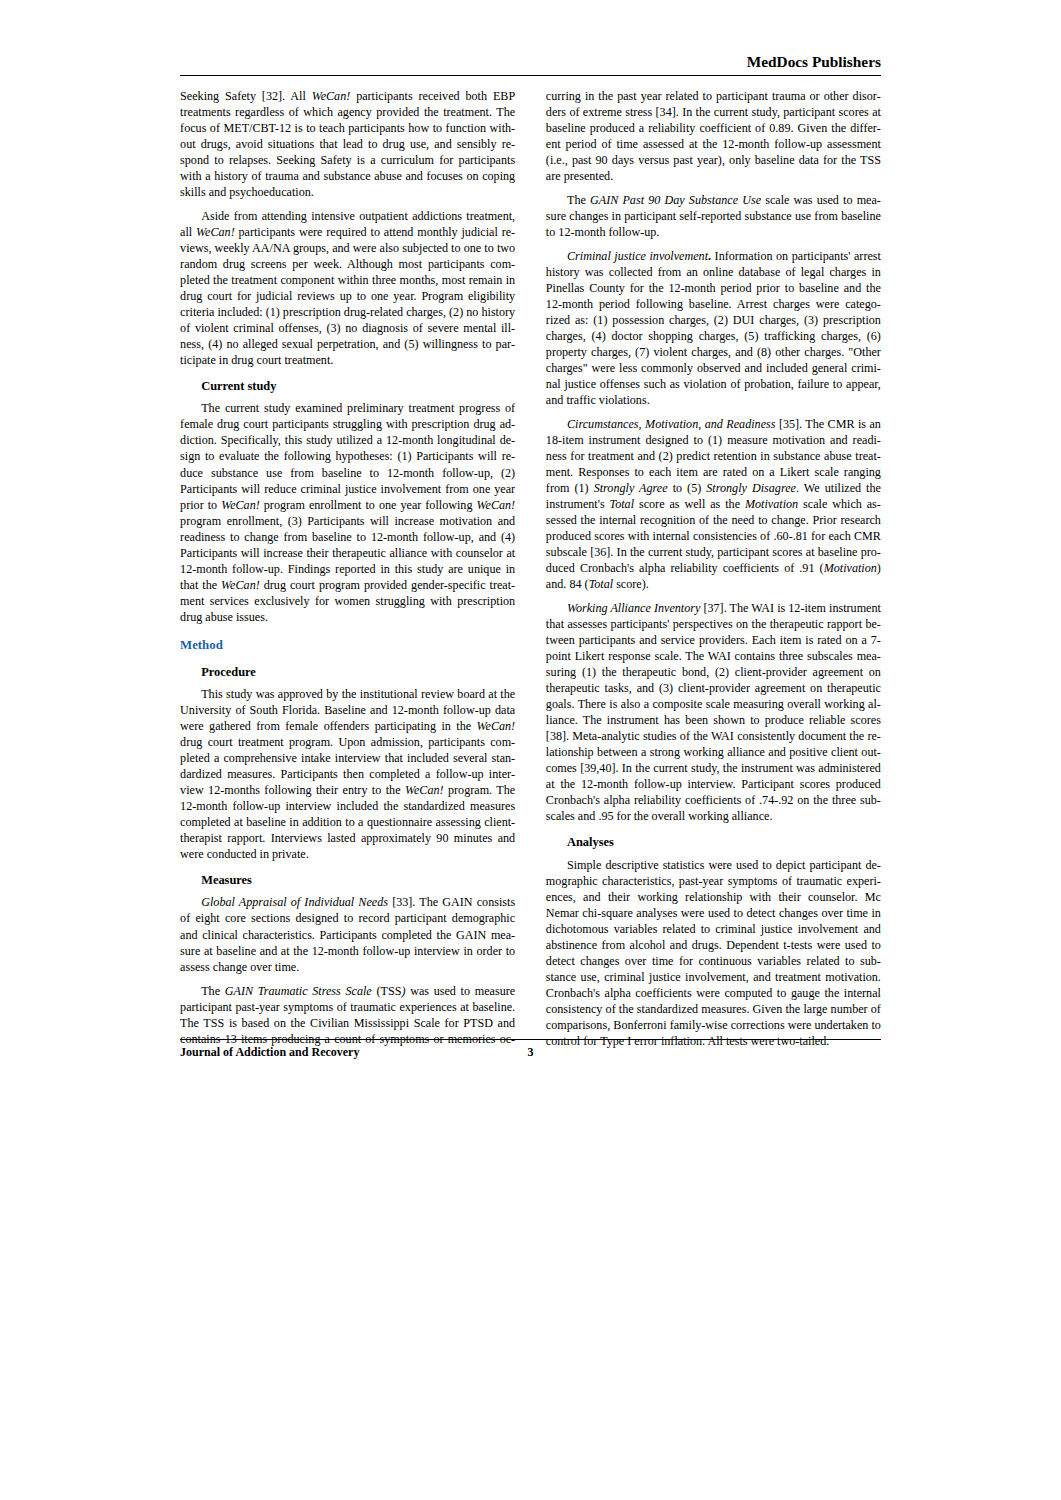MedDocs Publishers
Seeking Safety [32]. All WeCan! participants received both EBP treatments regardless of which agency provided the treatment. The focus of MET/CBT-12 is to teach participants how to function without drugs, avoid situations that lead to drug use, and sensibly respond to relapses. Seeking Safety is a curriculum for participants with a history of trauma and substance abuse and focuses on coping skills and psychoeducation.
Aside from attending intensive outpatient addictions treatment, all WeCan! participants were required to attend monthly judicial reviews, weekly AA/NA groups, and were also subjected to one to two random drug screens per week. Although most participants completed the treatment component within three months, most remain in drug court for judicial reviews up to one year. Program eligibility criteria included: (1) prescription drug-related charges, (2) no history of violent criminal offenses, (3) no diagnosis of severe mental illness, (4) no alleged sexual perpetration, and (5) willingness to participate in drug court treatment.
Current study
The current study examined preliminary treatment progress of female drug court participants struggling with prescription drug addiction. Specifically, this study utilized a 12-month longitudinal design to evaluate the following hypotheses: (1) Participants will reduce substance use from baseline to 12-month follow-up, (2) Participants will reduce criminal justice involvement from one year prior to WeCan! program enrollment to one year following WeCan! program enrollment, (3) Participants will increase motivation and readiness to change from baseline to 12-month follow-up, and (4) Participants will increase their therapeutic alliance with counselor at 12-month follow-up. Findings reported in this study are unique in that the WeCan! drug court program provided gender-specific treatment services exclusively for women struggling with prescription drug abuse issues.
Method
Procedure
This study was approved by the institutional review board at the University of South Florida. Baseline and 12-month follow-up data were gathered from female offenders participating in the WeCan! drug court treatment program. Upon admission, participants completed a comprehensive intake interview that included several standardized measures. Participants then completed a follow-up interview 12-months following their entry to the WeCan! program. The 12-month follow-up interview included the standardized measures completed at baseline in addition to a questionnaire assessing client-therapist rapport. Interviews lasted approximately 90 minutes and were conducted in private.
Measures
Global Appraisal of Individual Needs [33]. The GAIN consists of eight core sections designed to record participant demographic and clinical characteristics. Participants completed the GAIN measure at baseline and at the 12-month follow-up interview in order to assess change over time.
The GAIN Traumatic Stress Scale (TSS) was used to measure participant past-year symptoms of traumatic experiences at baseline. The TSS is based on the Civilian Mississippi Scale for PTSD and contains 13 items producing a count of symptoms or memories occurring in the past year related to participant trauma or other disorders of extreme stress [34]. In the current study, participant scores at baseline produced a reliability coefficient of 0.89. Given the different period of time assessed at the 12-month follow-up assessment (i.e., past 90 days versus past year), only baseline data for the TSS are presented.
The GAIN Past 90 Day Substance Use scale was used to measure changes in participant self-reported substance use from baseline to 12-month follow-up.
Criminal justice involvement. Information on participants' arrest history was collected from an online database of legal charges in Pinellas County for the 12-month period prior to baseline and the 12-month period following baseline. Arrest charges were categorized as: (1) possession charges, (2) DUI charges, (3) prescription charges, (4) doctor shopping charges, (5) trafficking charges, (6) property charges, (7) violent charges, and (8) other charges. "Other charges" were less commonly observed and included general criminal justice offenses such as violation of probation, failure to appear, and traffic violations.
Circumstances, Motivation, and Readiness [35]. The CMR is an 18-item instrument designed to (1) measure motivation and readiness for treatment and (2) predict retention in substance abuse treatment. Responses to each item are rated on a Likert scale ranging from (1) Strongly Agree to (5) Strongly Disagree. We utilized the instrument's Total score as well as the Motivation scale which assessed the internal recognition of the need to change. Prior research produced scores with internal consistencies of .60-.81 for each CMR subscale [36]. In the current study, participant scores at baseline produced Cronbach's alpha reliability coefficients of .91 (Motivation) and. 84 (Total score).
Working Alliance Inventory [37]. The WAI is 12-item instrument that assesses participants' perspectives on the therapeutic rapport between participants and service providers. Each item is rated on a 7-point Likert response scale. The WAI contains three subscales measuring (1) the therapeutic bond, (2) client-provider agreement on therapeutic tasks, and (3) client-provider agreement on therapeutic goals. There is also a composite scale measuring overall working alliance. The instrument has been shown to produce reliable scores [38]. Meta-analytic studies of the WAI consistently document the relationship between a strong working alliance and positive client outcomes [39,40]. In the current study, the instrument was administered at the 12-month follow-up interview. Participant scores produced Cronbach's alpha reliability coefficients of .74-.92 on the three subscales and .95 for the overall working alliance.
Analyses
Simple descriptive statistics were used to depict participant demographic characteristics, past-year symptoms of traumatic experiences, and their working relationship with their counselor. Mc Nemar chi-square analyses were used to detect changes over time in dichotomous variables related to criminal justice involvement and abstinence from alcohol and drugs. Dependent t-tests were used to detect changes over time for continuous variables related to substance use, criminal justice involvement, and treatment motivation. Cronbach's alpha coefficients were computed to gauge the internal consistency of the standardized measures. Given the large number of comparisons, Bonferroni family-wise corrections were undertaken to control for Type I error inflation. All tests were two-tailed.
Journal of Addiction and Recovery 3